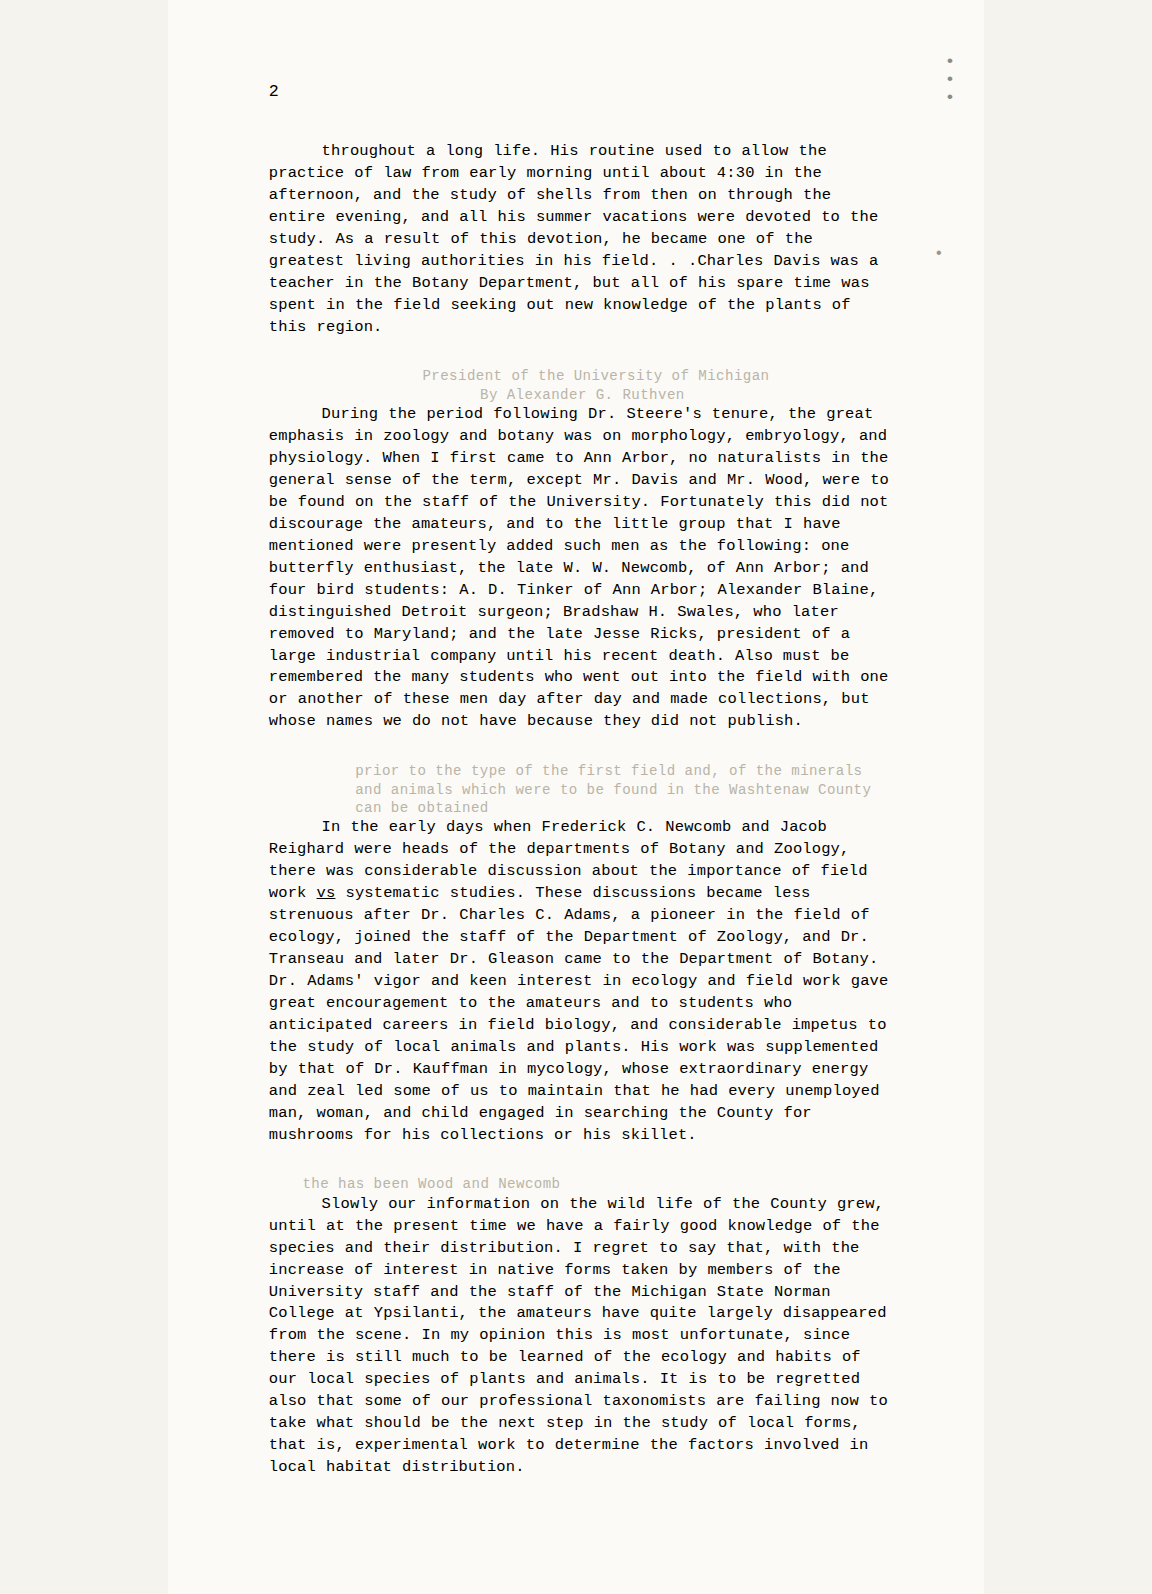• • •
•
2
throughout a long life. His routine used to allow the practice of law from early morning until about 4:30 in the afternoon, and the study of shells from then on through the entire evening, and all his summer vacations were devoted to the study. As a result of this devotion, he became one of the greatest living authorities in his field. . .Charles Davis was a teacher in the Botany Department, but all of his spare time was spent in the field seeking out new knowledge of the plants of this region.
President of the University of Michigan
By Alexander G. Ruthven
During the period following Dr. Steere's tenure, the great emphasis in zoology and botany was on morphology, embryology, and physiology. When I first came to Ann Arbor, no naturalists in the general sense of the term, except Mr. Davis and Mr. Wood, were to be found on the staff of the University. Fortunately this did not discourage the amateurs, and to the little group that I have mentioned were presently added such men as the following: one butterfly enthusiast, the late W. W. Newcomb, of Ann Arbor; and four bird students: A. D. Tinker of Ann Arbor; Alexander Blaine, distinguished Detroit surgeon; Bradshaw H. Swales, who later removed to Maryland; and the late Jesse Ricks, president of a large industrial company until his recent death. Also must be remembered the many students who went out into the field with one or another of these men day after day and made collections, but whose names we do not have because they did not publish.
prior to the type of the first field and, of the minerals and animals which were to be found in the Washtenaw County can be obtained
In the early days when Frederick C. Newcomb and Jacob Reighard were heads of the departments of Botany and Zoology, there was considerable discussion about the importance of field work vs systematic studies. These discussions became less strenuous after Dr. Charles C. Adams, a pioneer in the field of ecology, joined the staff of the Department of Zoology, and Dr. Transeau and later Dr. Gleason came to the Department of Botany. Dr. Adams' vigor and keen interest in ecology and field work gave great encouragement to the amateurs and to students who anticipated careers in field biology, and considerable impetus to the study of local animals and plants. His work was supplemented by that of Dr. Kauffman in mycology, whose extraordinary energy and zeal led some of us to maintain that he had every unemployed man, woman, and child engaged in searching the County for mushrooms for his collections or his skillet.
the has been Wood and Newcomb
Slowly our information on the wild life of the County grew, until at the present time we have a fairly good knowledge of the species and their distribution. I regret to say that, with the increase of interest in native forms taken by members of the University staff and the staff of the Michigan State Norman College at Ypsilanti, the amateurs have quite largely disappeared from the scene. In my opinion this is most unfortunate, since there is still much to be learned of the ecology and habits of our local species of plants and animals. It is to be regretted also that some of our professional taxonomists are failing now to take what should be the next step in the study of local forms, that is, experimental work to determine the factors involved in local habitat distribution.